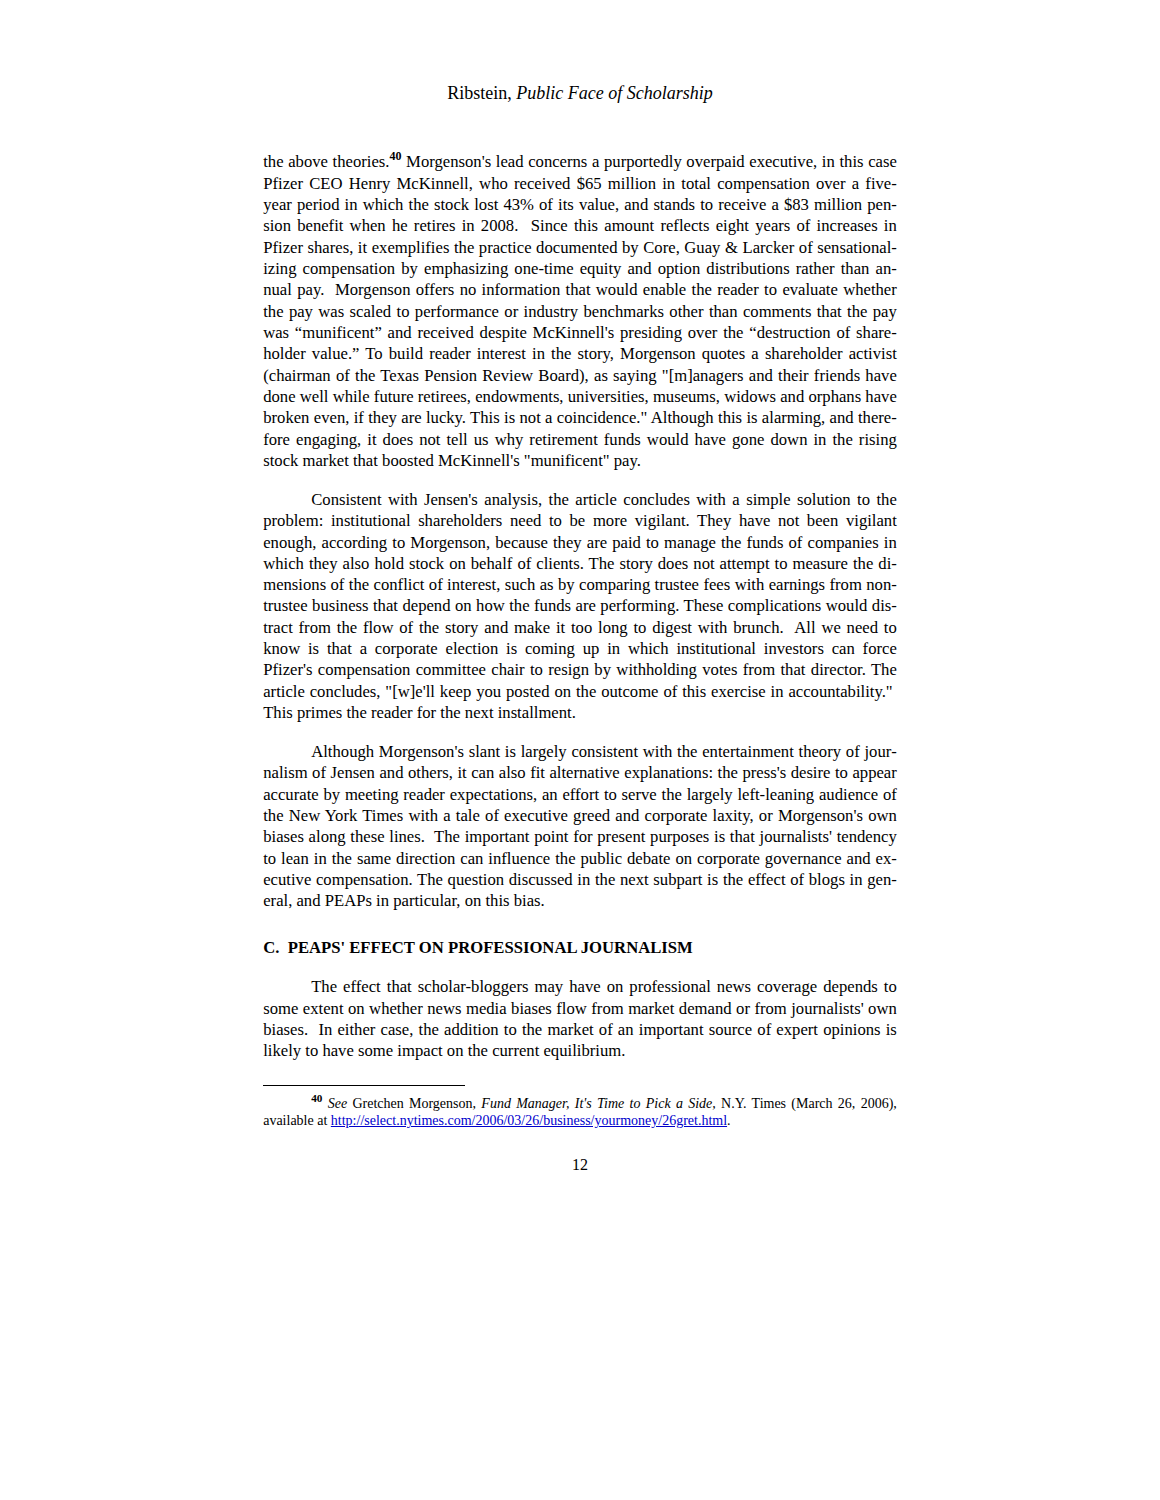Ribstein, Public Face of Scholarship
the above theories.40 Morgenson's lead concerns a purportedly overpaid executive, in this case Pfizer CEO Henry McKinnell, who received $65 million in total compensation over a five-year period in which the stock lost 43% of its value, and stands to receive a $83 million pension benefit when he retires in 2008. Since this amount reflects eight years of increases in Pfizer shares, it exemplifies the practice documented by Core, Guay & Larcker of sensationalizing compensation by emphasizing one-time equity and option distributions rather than annual pay. Morgenson offers no information that would enable the reader to evaluate whether the pay was scaled to performance or industry benchmarks other than comments that the pay was “munificent” and received despite McKinnell's presiding over the “destruction of shareholder value.” To build reader interest in the story, Morgenson quotes a shareholder activist (chairman of the Texas Pension Review Board), as saying "[m]anagers and their friends have done well while future retirees, endowments, universities, museums, widows and orphans have broken even, if they are lucky. This is not a coincidence." Although this is alarming, and therefore engaging, it does not tell us why retirement funds would have gone down in the rising stock market that boosted McKinnell's "munificent" pay.
Consistent with Jensen's analysis, the article concludes with a simple solution to the problem: institutional shareholders need to be more vigilant. They have not been vigilant enough, according to Morgenson, because they are paid to manage the funds of companies in which they also hold stock on behalf of clients. The story does not attempt to measure the dimensions of the conflict of interest, such as by comparing trustee fees with earnings from non-trustee business that depend on how the funds are performing. These complications would distract from the flow of the story and make it too long to digest with brunch. All we need to know is that a corporate election is coming up in which institutional investors can force Pfizer's compensation committee chair to resign by withholding votes from that director. The article concludes, "[w]e'll keep you posted on the outcome of this exercise in accountability." This primes the reader for the next installment.
Although Morgenson's slant is largely consistent with the entertainment theory of journalism of Jensen and others, it can also fit alternative explanations: the press's desire to appear accurate by meeting reader expectations, an effort to serve the largely left-leaning audience of the New York Times with a tale of executive greed and corporate laxity, or Morgenson's own biases along these lines. The important point for present purposes is that journalists' tendency to lean in the same direction can influence the public debate on corporate governance and executive compensation. The question discussed in the next subpart is the effect of blogs in general, and PEAPs in particular, on this bias.
C. PEAPS' EFFECT ON PROFESSIONAL JOURNALISM
The effect that scholar-bloggers may have on professional news coverage depends to some extent on whether news media biases flow from market demand or from journalists' own biases. In either case, the addition to the market of an important source of expert opinions is likely to have some impact on the current equilibrium.
40 See Gretchen Morgenson, Fund Manager, It's Time to Pick a Side, N.Y. Times (March 26, 2006), available at http://select.nytimes.com/2006/03/26/business/yourmoney/26gret.html.
12